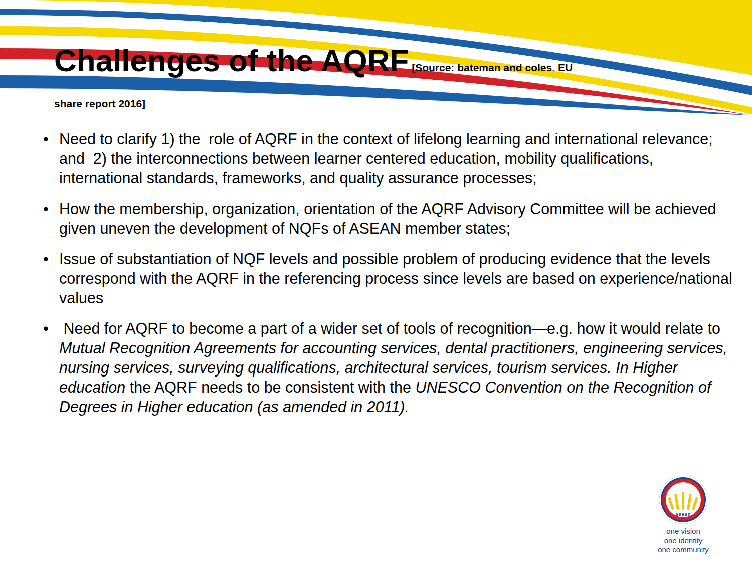Challenges of the AQRF
[Source: bateman and coles. EU share report 2016]
Need to clarify 1) the role of AQRF in the context of lifelong learning and international relevance; and 2) the interconnections between learner centered education, mobility qualifications, international standards, frameworks, and quality assurance processes;
How the membership, organization, orientation of the AQRF Advisory Committee will be achieved given uneven the development of NQFs of ASEAN member states;
Issue of substantiation of NQF levels and possible problem of producing evidence that the levels correspond with the AQRF in the referencing process since levels are based on experience/national values
Need for AQRF to become a part of a wider set of tools of recognition—e.g. how it would relate to Mutual Recognition Agreements for accounting services, dental practitioners, engineering services, nursing services, surveying qualifications, architectural services, tourism services. In Higher education the AQRF needs to be consistent with the UNESCO Convention on the Recognition of Degrees in Higher education (as amended in 2011).
asean
one vision
one identity
one community